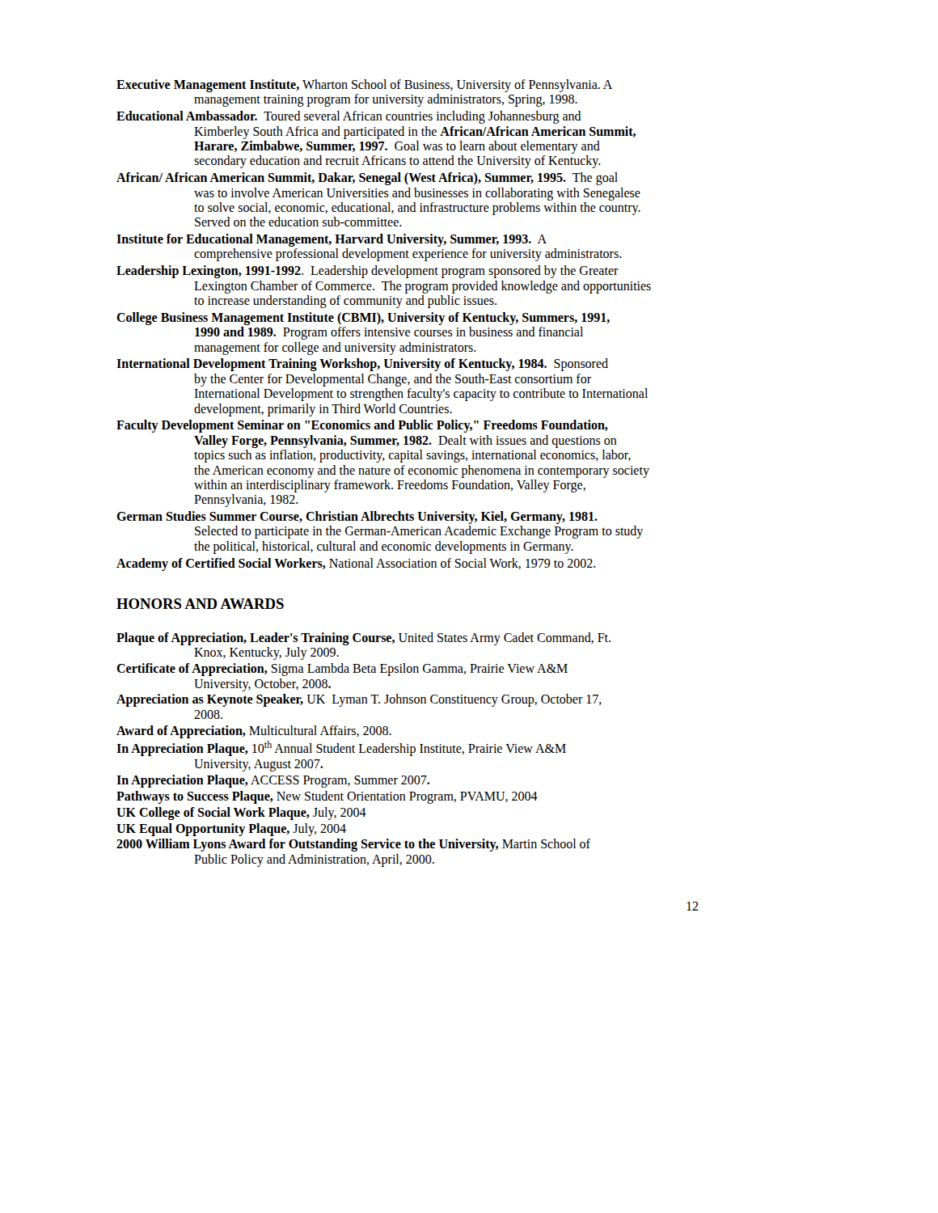Executive Management Institute, Wharton School of Business, University of Pennsylvania. A management training program for university administrators, Spring, 1998.
Educational Ambassador. Toured several African countries including Johannesburg and Kimberley South Africa and participated in the African/African American Summit, Harare, Zimbabwe, Summer, 1997. Goal was to learn about elementary and secondary education and recruit Africans to attend the University of Kentucky.
African/ African American Summit, Dakar, Senegal (West Africa), Summer, 1995. The goal was to involve American Universities and businesses in collaborating with Senegalese to solve social, economic, educational, and infrastructure problems within the country. Served on the education sub-committee.
Institute for Educational Management, Harvard University, Summer, 1993. A comprehensive professional development experience for university administrators.
Leadership Lexington, 1991-1992. Leadership development program sponsored by the Greater Lexington Chamber of Commerce. The program provided knowledge and opportunities to increase understanding of community and public issues.
College Business Management Institute (CBMI), University of Kentucky, Summers, 1991, 1990 and 1989. Program offers intensive courses in business and financial management for college and university administrators.
International Development Training Workshop, University of Kentucky, 1984. Sponsored by the Center for Developmental Change, and the South-East consortium for International Development to strengthen faculty's capacity to contribute to International development, primarily in Third World Countries.
Faculty Development Seminar on "Economics and Public Policy," Freedoms Foundation, Valley Forge, Pennsylvania, Summer, 1982. Dealt with issues and questions on topics such as inflation, productivity, capital savings, international economics, labor, the American economy and the nature of economic phenomena in contemporary society within an interdisciplinary framework. Freedoms Foundation, Valley Forge, Pennsylvania, 1982.
German Studies Summer Course, Christian Albrechts University, Kiel, Germany, 1981. Selected to participate in the German-American Academic Exchange Program to study the political, historical, cultural and economic developments in Germany.
Academy of Certified Social Workers, National Association of Social Work, 1979 to 2002.
HONORS AND AWARDS
Plaque of Appreciation, Leader's Training Course, United States Army Cadet Command, Ft. Knox, Kentucky, July 2009.
Certificate of Appreciation, Sigma Lambda Beta Epsilon Gamma, Prairie View A&M University, October, 2008.
Appreciation as Keynote Speaker, UK Lyman T. Johnson Constituency Group, October 17, 2008.
Award of Appreciation, Multicultural Affairs, 2008.
In Appreciation Plaque, 10th Annual Student Leadership Institute, Prairie View A&M University, August 2007.
In Appreciation Plaque, ACCESS Program, Summer 2007.
Pathways to Success Plaque, New Student Orientation Program, PVAMU, 2004
UK College of Social Work Plaque, July, 2004
UK Equal Opportunity Plaque, July, 2004
2000 William Lyons Award for Outstanding Service to the University, Martin School of Public Policy and Administration, April, 2000.
12